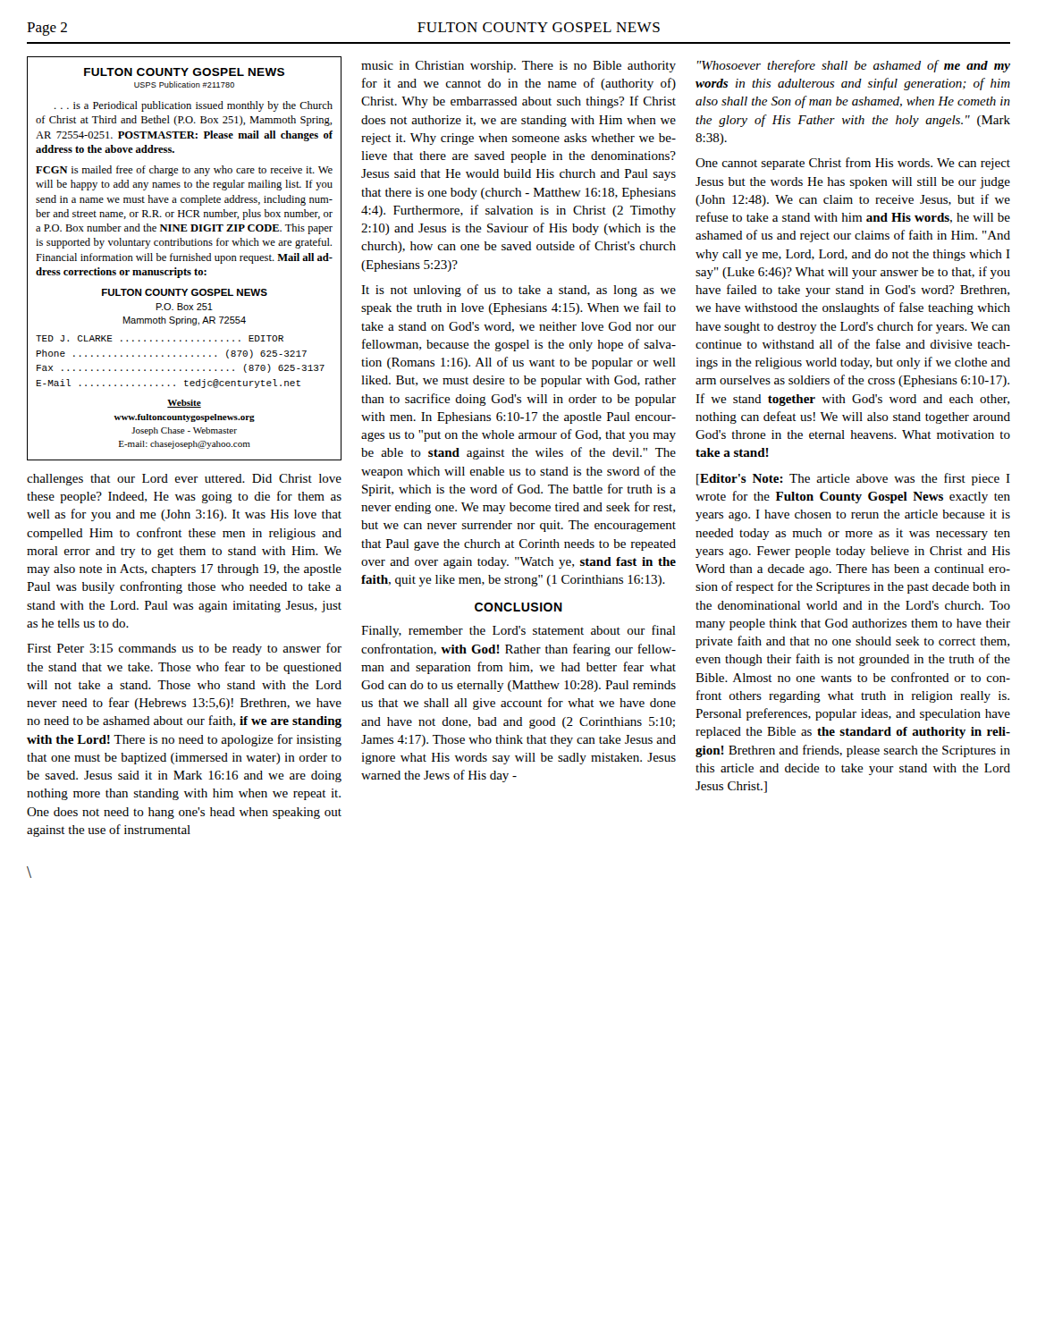Page 2
FULTON COUNTY GOSPEL NEWS
FULTON COUNTY GOSPEL NEWS
USPS Publication #211780
. . . is a Periodical publication issued monthly by the Church of Christ at Third and Bethel (P.O. Box 251), Mammoth Spring, AR 72554-0251. POSTMASTER: Please mail all changes of address to the above address.
FCGN is mailed free of charge to any who care to receive it. We will be happy to add any names to the regular mailing list. If you send in a name we must have a complete address, including number and street name, or R.R. or HCR number, plus box number, or a P.O. Box number and the NINE DIGIT ZIP CODE. This paper is supported by voluntary contributions for which we are grateful. Financial information will be furnished upon request. Mail all address corrections or manuscripts to:
FULTON COUNTY GOSPEL NEWS
P.O. Box 251
Mammoth Spring, AR 72554
TED J. CLARKE ..................... EDITOR
Phone ......................... (870) 625-3217
Fax .............................. (870) 625-3137
E-Mail ................. tedjc@centurytel.net
Website www.fultoncountygospelnews.org
Joseph Chase - Webmaster
E-mail: chasejoseph@yahoo.com
challenges that our Lord ever uttered. Did Christ love these people? Indeed, He was going to die for them as well as for you and me (John 3:16). It was His love that compelled Him to confront these men in religious and moral error and try to get them to stand with Him. We may also note in Acts, chapters 17 through 19, the apostle Paul was busily confronting those who needed to take a stand with the Lord. Paul was again imitating Jesus, just as he tells us to do.
First Peter 3:15 commands us to be ready to answer for the stand that we take. Those who fear to be questioned will not take a stand. Those who stand with the Lord never need to fear (Hebrews 13:5,6)! Brethren, we have no need to be ashamed about our faith, if we are standing with the Lord! There is no need to apologize for insisting that one must be baptized (immersed in water) in order to be saved. Jesus said it in Mark 16:16 and we are doing nothing more than standing with him when we repeat it. One does not need to hang one's head when speaking out against the use of instrumental
music in Christian worship. There is no Bible authority for it and we cannot do in the name of (authority of) Christ. Why be embarrassed about such things? If Christ does not authorize it, we are standing with Him when we reject it. Why cringe when someone asks whether we believe that there are saved people in the denominations? Jesus said that He would build His church and Paul says that there is one body (church - Matthew 16:18, Ephesians 4:4). Furthermore, if salvation is in Christ (2 Timothy 2:10) and Jesus is the Saviour of His body (which is the church), how can one be saved outside of Christ's church (Ephesians 5:23)?
It is not unloving of us to take a stand, as long as we speak the truth in love (Ephesians 4:15). When we fail to take a stand on God's word, we neither love God nor our fellowman, because the gospel is the only hope of salvation (Romans 1:16). All of us want to be popular or well liked. But, we must desire to be popular with God, rather than to sacrifice doing God's will in order to be popular with men. In Ephesians 6:10-17 the apostle Paul encourages us to "put on the whole armour of God, that you may be able to stand against the wiles of the devil." The weapon which will enable us to stand is the sword of the Spirit, which is the word of God. The battle for truth is a never ending one. We may become tired and seek for rest, but we can never surrender nor quit. The encouragement that Paul gave the church at Corinth needs to be repeated over and over again today. "Watch ye, stand fast in the faith, quit ye like men, be strong" (1 Corinthians 16:13).
CONCLUSION
Finally, remember the Lord's statement about our final confrontation, with God! Rather than fearing our fellowman and separation from him, we had better fear what God can do to us eternally (Matthew 10:28). Paul reminds us that we shall all give account for what we have done and have not done, bad and good (2 Corinthians 5:10; James 4:17). Those who think that they can take Jesus and ignore what His words say will be sadly mistaken. Jesus warned the Jews of His day -
"Whosoever therefore shall be ashamed of me and my words in this adulterous and sinful generation; of him also shall the Son of man be ashamed, when He cometh in the glory of His Father with the holy angels." (Mark 8:38).
One cannot separate Christ from His words. We can reject Jesus but the words He has spoken will still be our judge (John 12:48). We can claim to receive Jesus, but if we refuse to take a stand with him and His words, he will be ashamed of us and reject our claims of faith in Him. "And why call ye me, Lord, Lord, and do not the things which I say" (Luke 6:46)? What will your answer be to that, if you have failed to take your stand in God's word? Brethren, we have withstood the onslaughts of false teaching which have sought to destroy the Lord's church for years. We can continue to withstand all of the false and divisive teachings in the religious world today, but only if we clothe and arm ourselves as soldiers of the cross (Ephesians 6:10-17). If we stand together with God's word and each other, nothing can defeat us! We will also stand together around God's throne in the eternal heavens. What motivation to take a stand!
[Editor's Note: The article above was the first piece I wrote for the Fulton County Gospel News exactly ten years ago. I have chosen to rerun the article because it is needed today as much or more as it was necessary ten years ago. Fewer people today believe in Christ and His Word than a decade ago. There has been a continual erosion of respect for the Scriptures in the past decade both in the denominational world and in the Lord's church. Too many people think that God authorizes them to have their private faith and that no one should seek to correct them, even though their faith is not grounded in the truth of the Bible. Almost no one wants to be confronted or to confront others regarding what truth in religion really is. Personal preferences, popular ideas, and speculation have replaced the Bible as the standard of authority in religion! Brethren and friends, please search the Scriptures in this article and decide to take your stand with the Lord Jesus Christ.]
\